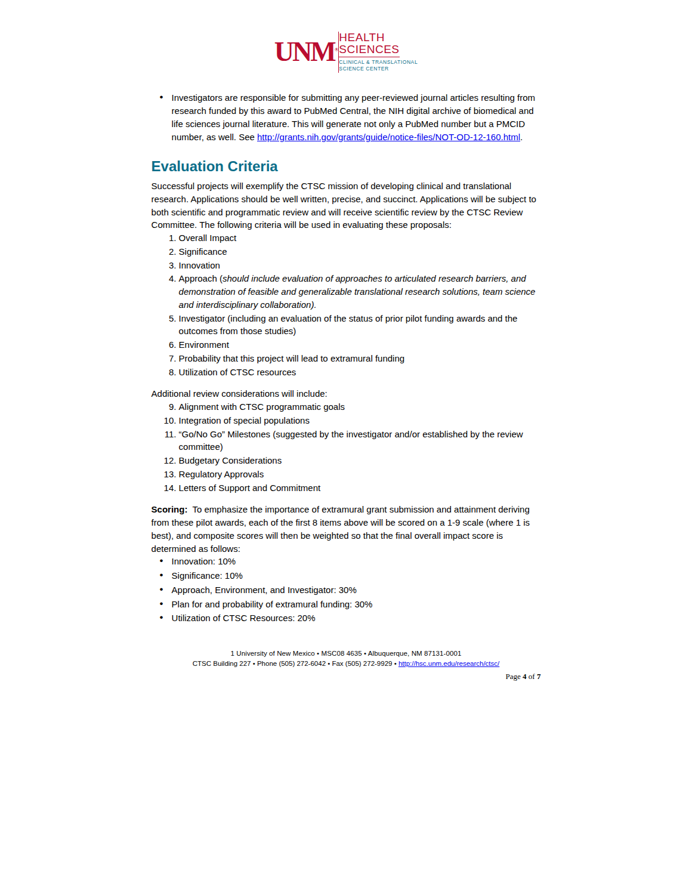| UNM ® | HEALTH SCIENCES CLINICAL & TRANSLATIONAL SCIENCE CENTER |
Investigators are responsible for submitting any peer-reviewed journal articles resulting from research funded by this award to PubMed Central, the NIH digital archive of biomedical and life sciences journal literature. This will generate not only a PubMed number but a PMCID number, as well. See http://grants.nih.gov/grants/guide/notice-files/NOT-OD-12-160.html.
Evaluation Criteria
Successful projects will exemplify the CTSC mission of developing clinical and translational research. Applications should be well written, precise, and succinct. Applications will be subject to both scientific and programmatic review and will receive scientific review by the CTSC Review Committee. The following criteria will be used in evaluating these proposals:
Overall Impact
Significance
Innovation
Approach (should include evaluation of approaches to articulated research barriers, and demonstration of feasible and generalizable translational research solutions, team science and interdisciplinary collaboration).
Investigator (including an evaluation of the status of prior pilot funding awards and the outcomes from those studies)
Environment
Probability that this project will lead to extramural funding
Utilization of CTSC resources
Additional review considerations will include:
Alignment with CTSC programmatic goals
Integration of special populations
“Go/No Go” Milestones (suggested by the investigator and/or established by the review committee)
Budgetary Considerations
Regulatory Approvals
Letters of Support and Commitment
Scoring: To emphasize the importance of extramural grant submission and attainment deriving from these pilot awards, each of the first 8 items above will be scored on a 1-9 scale (where 1 is best), and composite scores will then be weighted so that the final overall impact score is determined as follows:
Innovation: 10%
Significance: 10%
Approach, Environment, and Investigator: 30%
Plan for and probability of extramural funding: 30%
Utilization of CTSC Resources: 20%
1 University of New Mexico • MSC08 4635 • Albuquerque, NM 87131-0001
CTSC Building 227 • Phone (505) 272-6042 • Fax (505) 272-9929 • http://hsc.unm.edu/research/ctsc/
Page 4 of 7